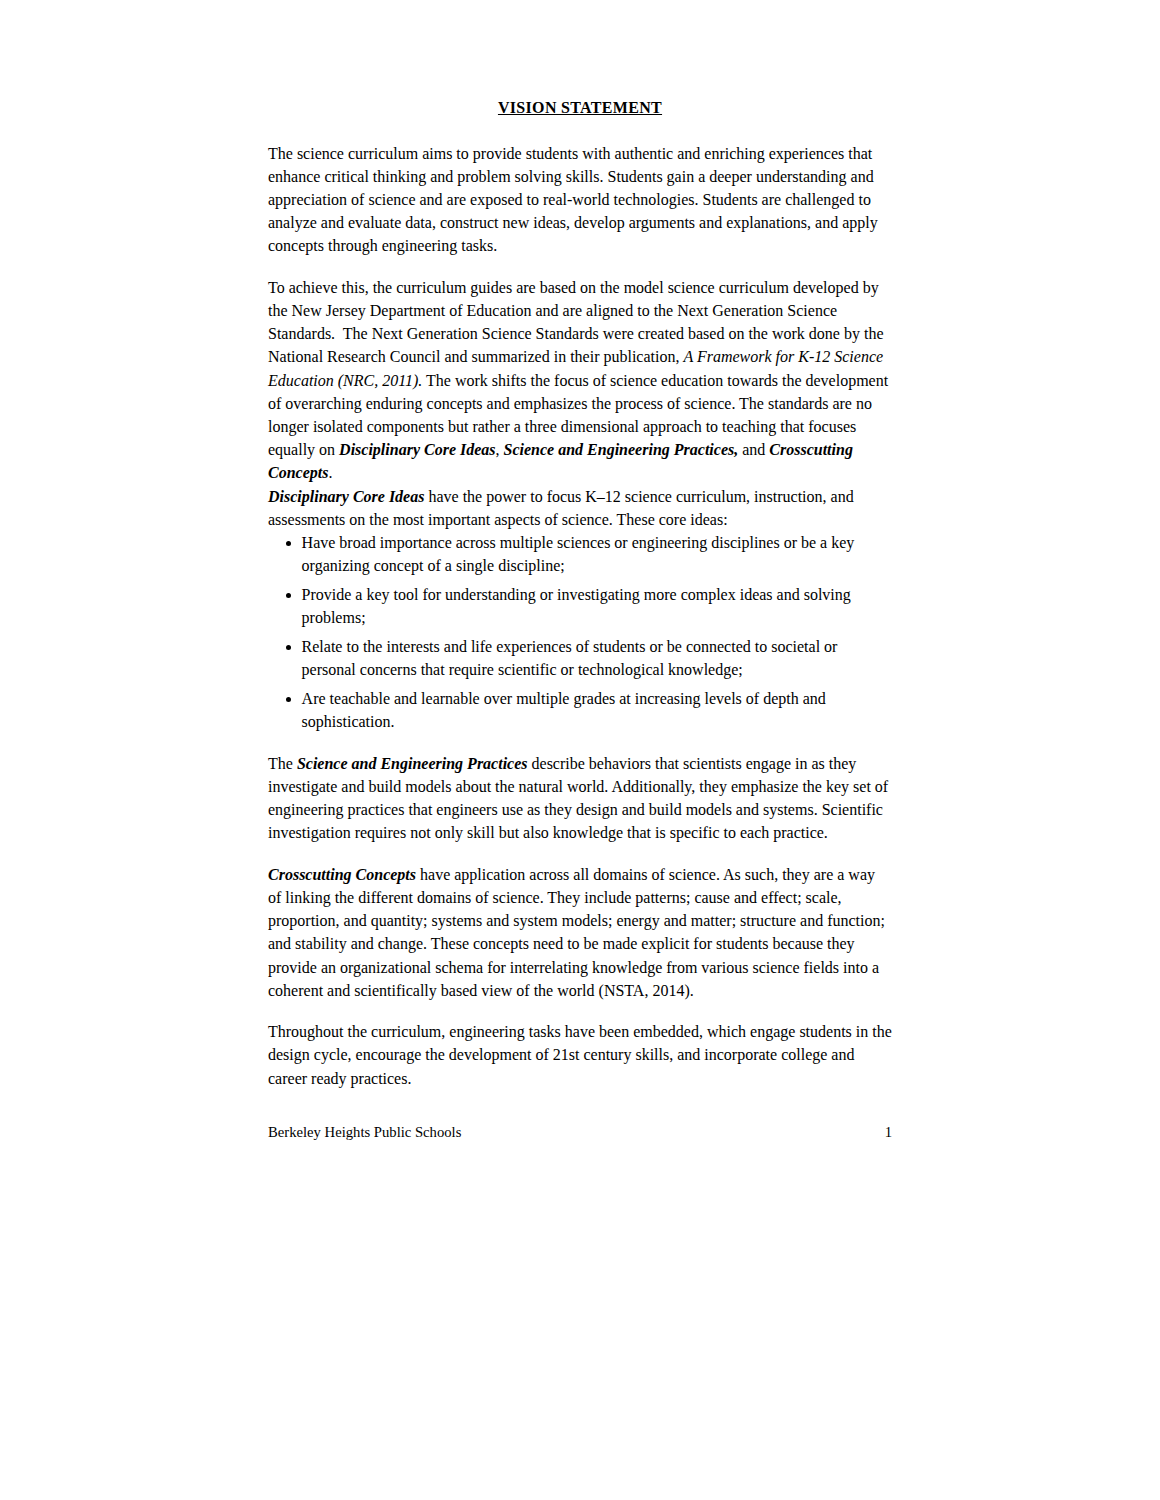VISION STATEMENT
The science curriculum aims to provide students with authentic and enriching experiences that enhance critical thinking and problem solving skills. Students gain a deeper understanding and appreciation of science and are exposed to real-world technologies. Students are challenged to analyze and evaluate data, construct new ideas, develop arguments and explanations, and apply concepts through engineering tasks.
To achieve this, the curriculum guides are based on the model science curriculum developed by the New Jersey Department of Education and are aligned to the Next Generation Science Standards. The Next Generation Science Standards were created based on the work done by the National Research Council and summarized in their publication, A Framework for K-12 Science Education (NRC, 2011). The work shifts the focus of science education towards the development of overarching enduring concepts and emphasizes the process of science. The standards are no longer isolated components but rather a three dimensional approach to teaching that focuses equally on Disciplinary Core Ideas, Science and Engineering Practices, and Crosscutting Concepts.
Disciplinary Core Ideas have the power to focus K–12 science curriculum, instruction, and assessments on the most important aspects of science. These core ideas:
Have broad importance across multiple sciences or engineering disciplines or be a key organizing concept of a single discipline;
Provide a key tool for understanding or investigating more complex ideas and solving problems;
Relate to the interests and life experiences of students or be connected to societal or personal concerns that require scientific or technological knowledge;
Are teachable and learnable over multiple grades at increasing levels of depth and sophistication.
The Science and Engineering Practices describe behaviors that scientists engage in as they investigate and build models about the natural world. Additionally, they emphasize the key set of engineering practices that engineers use as they design and build models and systems. Scientific investigation requires not only skill but also knowledge that is specific to each practice.
Crosscutting Concepts have application across all domains of science. As such, they are a way of linking the different domains of science. They include patterns; cause and effect; scale, proportion, and quantity; systems and system models; energy and matter; structure and function; and stability and change. These concepts need to be made explicit for students because they provide an organizational schema for interrelating knowledge from various science fields into a coherent and scientifically based view of the world (NSTA, 2014).
Throughout the curriculum, engineering tasks have been embedded, which engage students in the design cycle, encourage the development of 21st century skills, and incorporate college and career ready practices.
Berkeley Heights Public Schools 1